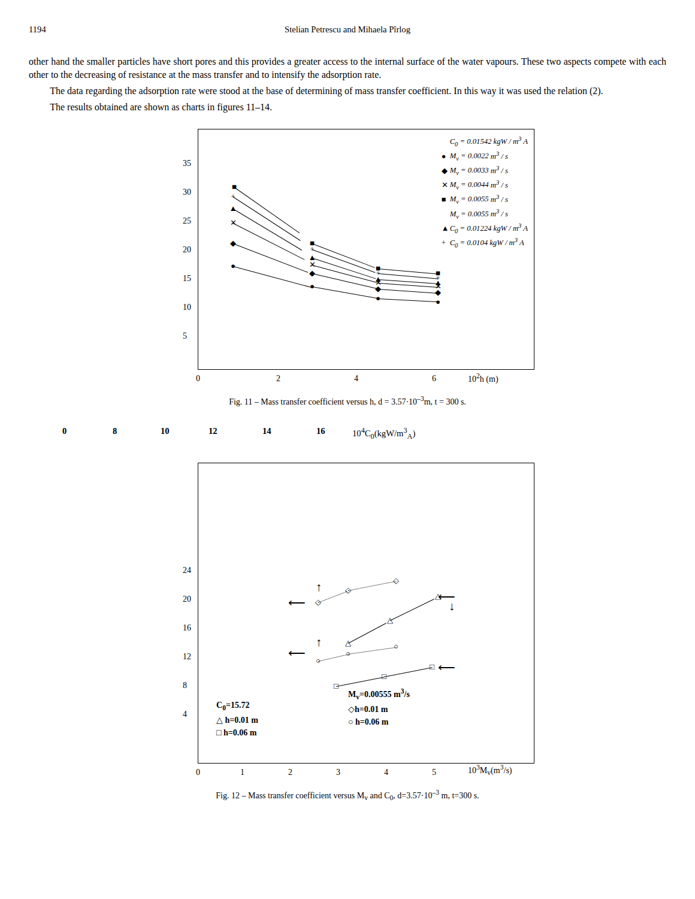1194 Stelian Petrescu and Mihaela Pîrlog 1194
other hand the smaller particles have short pores and this provides a greater access to the internal surface of the water vapours. These two aspects compete with each other to the decreasing of resistance at the mass transfer and to intensify the adsorption rate.
The data regarding the adsorption rate were stood at the base of determining of mass transfer coefficient. In this way it was used the relation (2).
The results obtained are shown as charts in figures 11–14.
K[kg W/(m3 S s kgW/m3 A)]
C0 = 0.01542 kgW / m3 A
●Mv = 0.0022 m3 / s
◆Mv = 0.0033 m3 / s
✕Mv = 0.0044 m3 / s
■Mv = 0.0055 m3 / s
Mv = 0.0055 m3 / s
▲C0 = 0.01224 kgW / m3 A
+C0 = 0.0104 kgW / m3 A
35
30
25
20
15
10
5
0
2
4
6
102h (m)
■ ■ ■ ■ + + + + ▲ ▲ ▲ ▲ ✕ ✕ ✕ ✕ ◆ ◆ ◆ ◆ ● ● ● ●
Fig. 11 – Mass transfer coefficient versus h, d = 3.57·10–3m, t = 300 s.
0 8 10 12 14 16 104C0(kgW/m3A)
K[kg W/(m3 S s kgW/m3 A)]
24
20
16
12
8
4
0
1
2
3
4
5
103Mv(m3/s)
◇ ◇ ◇
△ △ △
○ ○ ○
□ □ □
⟵ ↑ ⟵ ↑ ⟵ ↓ ⟵
C0=15.72
△ h=0.01 m
□ h=0.06 m
Mv=0.00555 m3/s
◇h=0.01 m
○ h=0.06 m
Fig. 12 – Mass transfer coefficient versus Mv and C0, d=3.57·10–3 m, t=300 s.